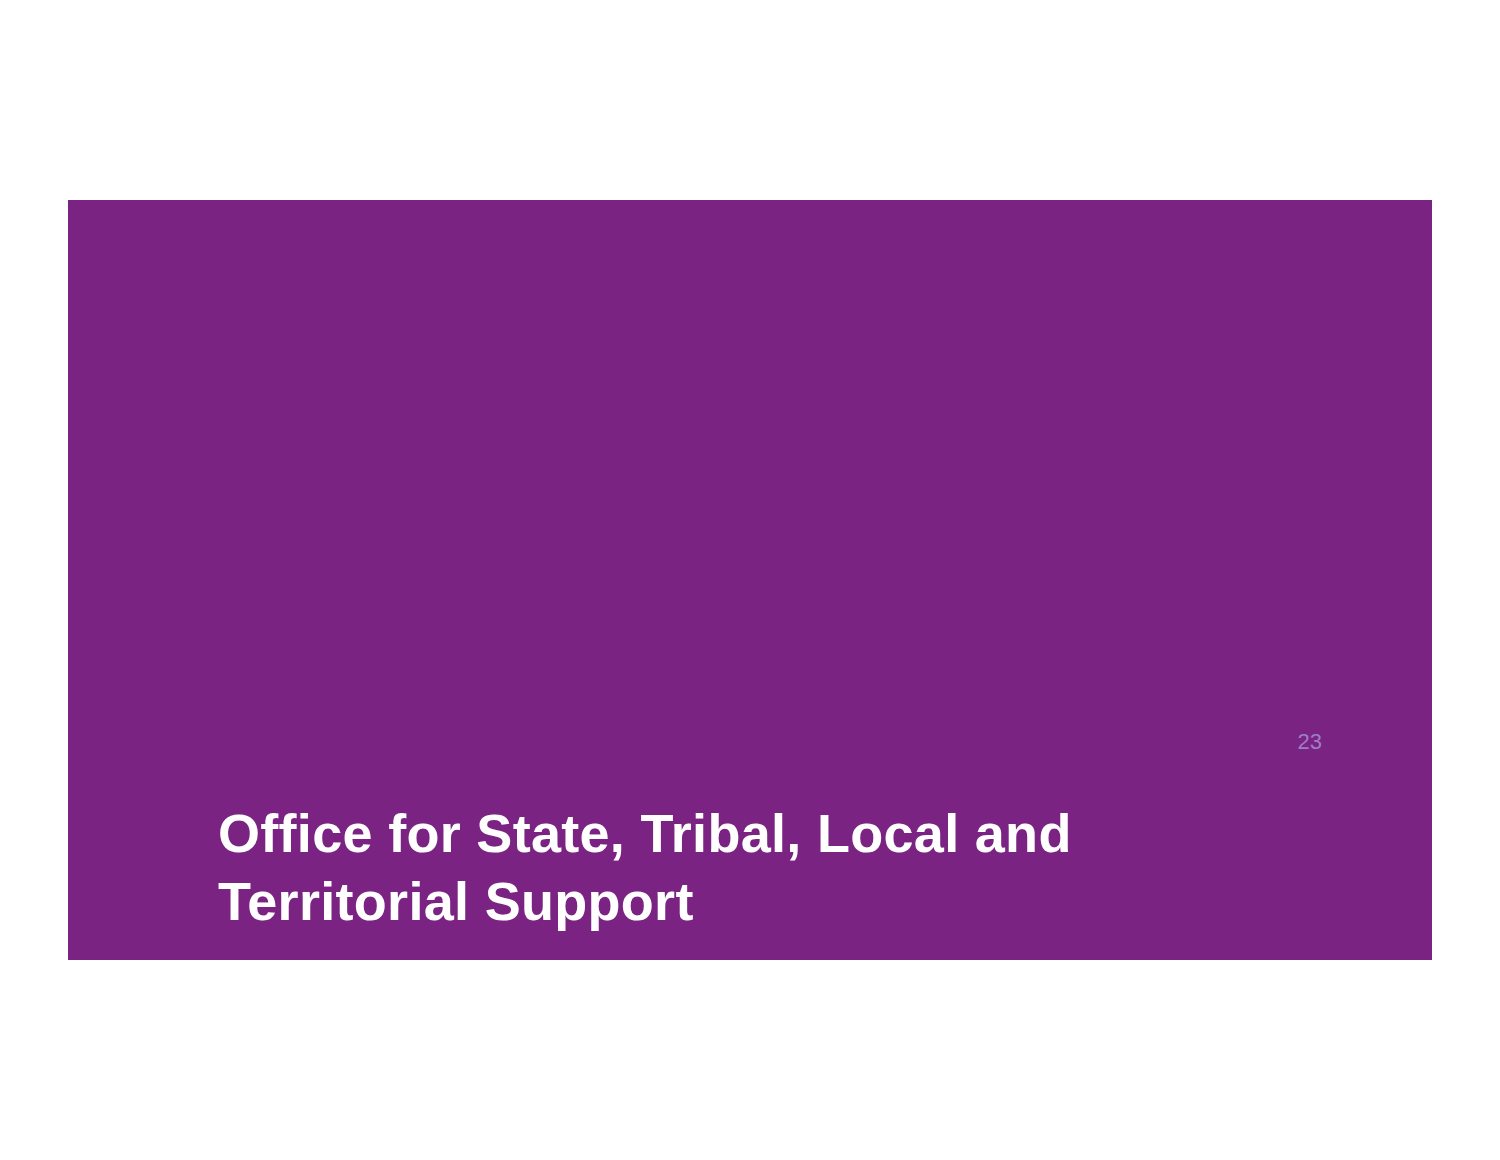Office for State, Tribal, Local and Territorial Support
Randall Nielson – Center for State Tribal, Local, and Territorial Support
Senior Project Officer
23